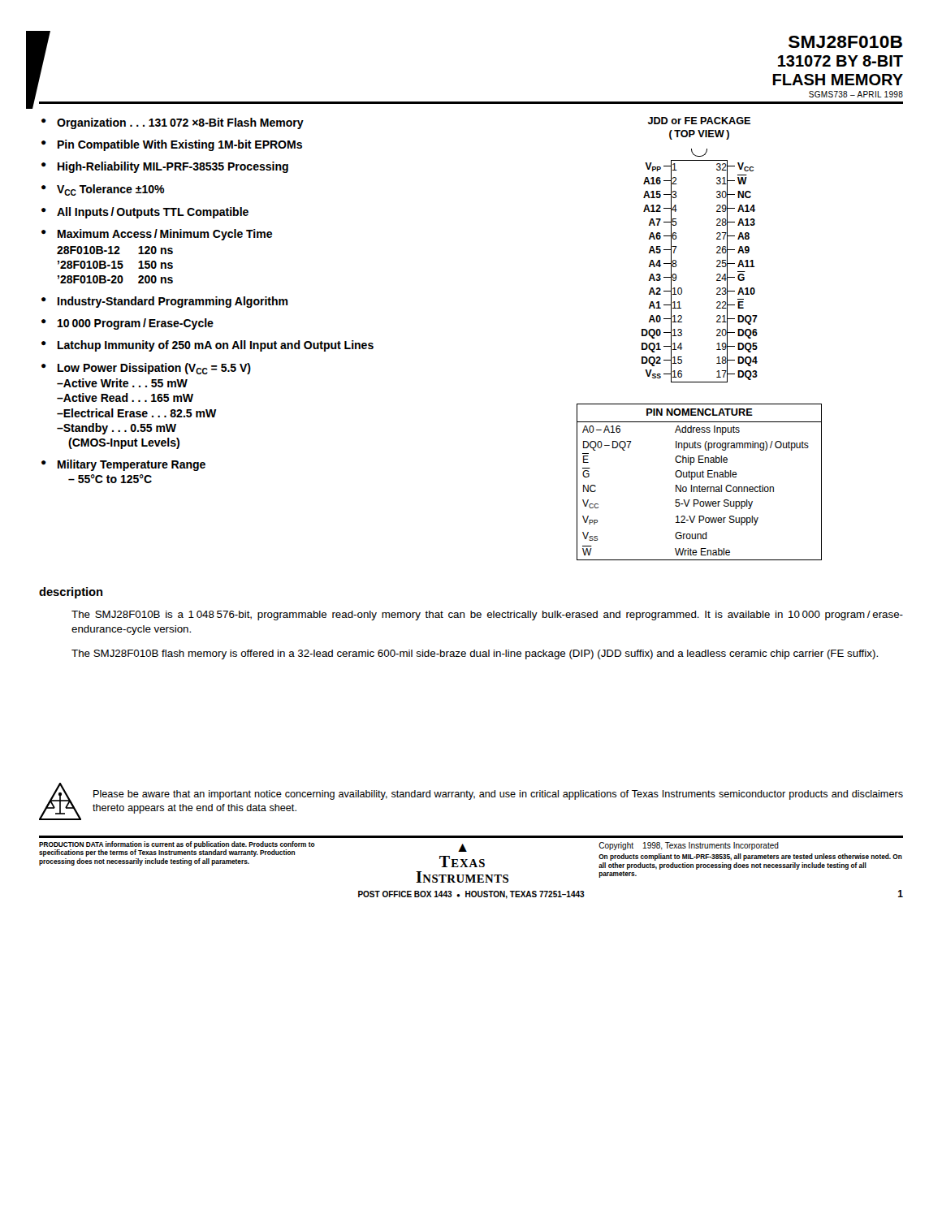SMJ28F010B
131072 BY 8-BIT
FLASH MEMORY
SGMS738 – APRIL 1998
Organization . . . 131 072 ×8-Bit Flash Memory
Pin Compatible With Existing 1M-bit EPROMs
High-Reliability MIL-PRF-38535 Processing
VCC Tolerance ±10%
All Inputs / Outputs TTL Compatible
Maximum Access / Minimum Cycle Time
| 28F010B-12 | 120 ns |
| ’28F010B-15 | 150 ns |
| ’28F010B-20 | 200 ns |
Industry-Standard Programming Algorithm
10 000 Program / Erase-Cycle
Latchup Immunity of 250 mA on All Input and Output Lines
Low Power Dissipation (VCC = 5.5 V)
–Active Write . . . 55 mW
–Active Read . . . 165 mW
–Electrical Erase . . . 82.5 mW
–Standby . . . 0.55 mW
(CMOS-Input Levels)
Military Temperature Range
– 55°C to 125°C
JDD or FE PACKAGE
( TOP VIEW )
| V PP | 1 | 32 | V CC |
| A16 | 2 | 31 | W |
| A15 | 3 | 30 | NC |
| A12 | 4 | 29 | A14 |
| A7 | 5 | 28 | A13 |
| A6 | 6 | 27 | A8 |
| A5 | 7 | 26 | A9 |
| A4 | 8 | 25 | A11 |
| A3 | 9 | 24 | G |
| A2 | 10 | 23 | A10 |
| A1 | 11 | 22 | E |
| A0 | 12 | 21 | DQ7 |
| DQ0 | 13 | 20 | DQ6 |
| DQ1 | 14 | 19 | DQ5 |
| DQ2 | 15 | 18 | DQ4 |
| V SS | 16 | 17 | DQ3 |
PIN NOMENCLATURE
| A0 – A16 | Address Inputs |
| DQ0 – DQ7 | Inputs (programming) / Outputs |
| E | Chip Enable |
| G | Output Enable |
| NC | No Internal Connection |
| V CC | 5-V Power Supply |
| V PP | 12-V Power Supply |
| V SS | Ground |
| W | Write Enable |
description
The SMJ28F010B is a 1 048 576-bit, programmable read-only memory that can be electrically bulk-erased and reprogrammed. It is available in 10 000 program / erase-endurance-cycle version.
The SMJ28F010B flash memory is offered in a 32-lead ceramic 600-mil side-braze dual in-line package (DIP) (JDD suffix) and a leadless ceramic chip carrier (FE suffix).
Please be aware that an important notice concerning availability, standard warranty, and use in critical applications of Texas Instruments semiconductor products and disclaimers thereto appears at the end of this data sheet.
PRODUCTION DATA information is current as of publication date. Products conform to specifications per the terms of Texas Instruments standard warranty. Production processing does not necessarily include testing of all parameters.
▲
TEXAS
INSTRUMENTS
Copyright 1998, Texas Instruments Incorporated
On products compliant to MIL-PRF-38535, all parameters are tested unless otherwise noted. On all other products, production processing does not necessarily include testing of all parameters.
POST OFFICE BOX 1443 ● HOUSTON, TEXAS 77251–1443 1